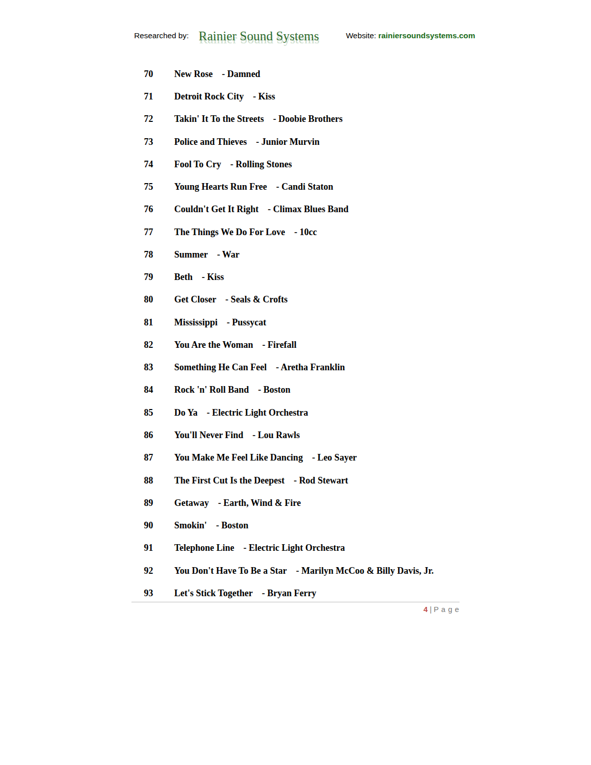Researched by: Rainier Sound Systems Rainier Sound Systems Website: rainiersoundsystems.com
70 New Rose - Damned
71 Detroit Rock City - Kiss
72 Takin' It To the Streets - Doobie Brothers
73 Police and Thieves - Junior Murvin
74 Fool To Cry - Rolling Stones
75 Young Hearts Run Free - Candi Staton
76 Couldn't Get It Right - Climax Blues Band
77 The Things We Do For Love - 10cc
78 Summer - War
79 Beth - Kiss
80 Get Closer - Seals & Crofts
81 Mississippi - Pussycat
82 You Are the Woman - Firefall
83 Something He Can Feel - Aretha Franklin
84 Rock 'n' Roll Band - Boston
85 Do Ya - Electric Light Orchestra
86 You'll Never Find - Lou Rawls
87 You Make Me Feel Like Dancing - Leo Sayer
88 The First Cut Is the Deepest - Rod Stewart
89 Getaway - Earth, Wind & Fire
90 Smokin' - Boston
91 Telephone Line - Electric Light Orchestra
92 You Don't Have To Be a Star - Marilyn McCoo & Billy Davis, Jr.
93 Let's Stick Together - Bryan Ferry
4 | P a g e